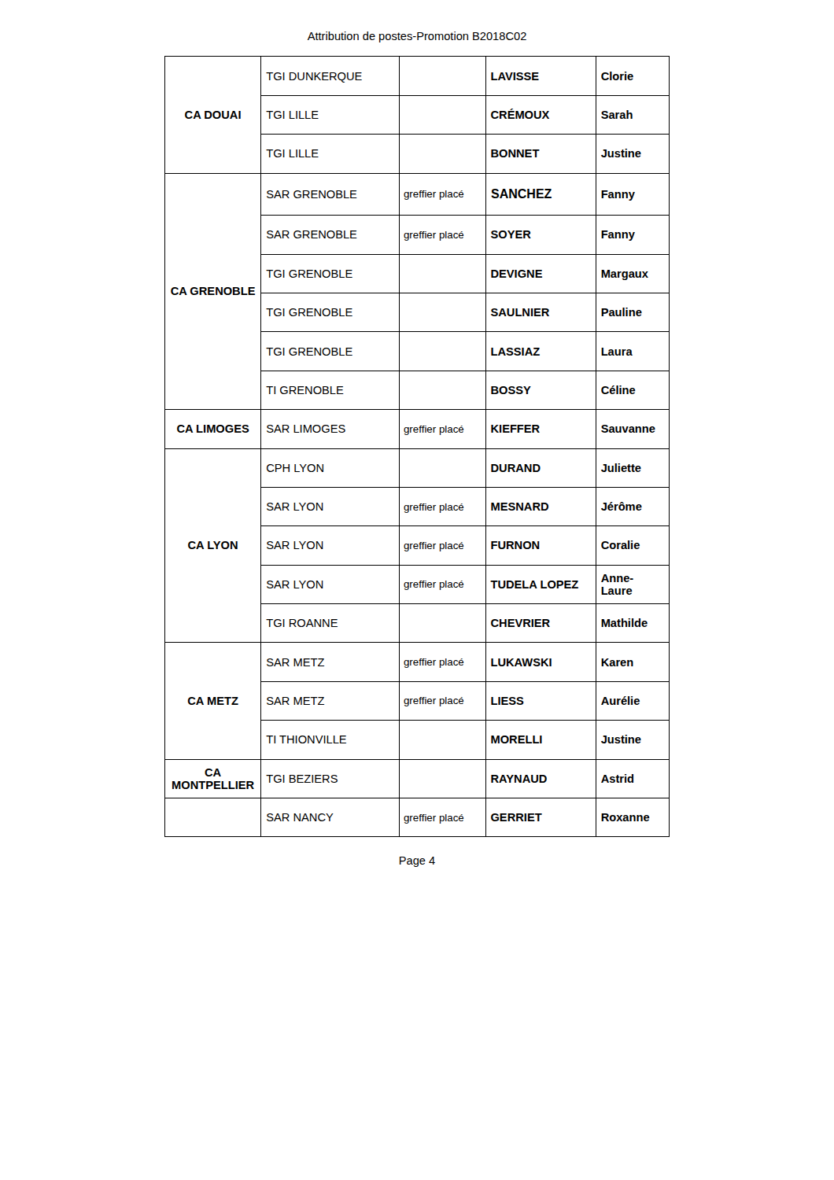Attribution de postes-Promotion B2018C02
| CA DOUAI | TGI DUNKERQUE | | LAVISSE | Clorie |
| TGI LILLE | | CRÉMOUX | Sarah |
| TGI LILLE | | BONNET | Justine |
| CA GRENOBLE | SAR GRENOBLE | greffier placé | SANCHEZ | Fanny |
| SAR GRENOBLE | greffier placé | SOYER | Fanny |
| TGI GRENOBLE | | DEVIGNE | Margaux |
| TGI GRENOBLE | | SAULNIER | Pauline |
| TGI GRENOBLE | | LASSIAZ | Laura |
| TI GRENOBLE | | BOSSY | Céline |
| CA LIMOGES | SAR LIMOGES | greffier placé | KIEFFER | Sauvanne |
| CA LYON | CPH LYON | | DURAND | Juliette |
| SAR LYON | greffier placé | MESNARD | Jérôme |
| SAR LYON | greffier placé | FURNON | Coralie |
| SAR LYON | greffier placé | TUDELA LOPEZ | Anne-Laure |
| TGI ROANNE | | CHEVRIER | Mathilde |
| CA METZ | SAR METZ | greffier placé | LUKAWSKI | Karen |
| SAR METZ | greffier placé | LIESS | Aurélie |
| TI THIONVILLE | | MORELLI | Justine |
| CA MONTPELLIER | TGI BEZIERS | | RAYNAUD | Astrid |
| | SAR NANCY | greffier placé | GERRIET | Roxanne |
Page 4